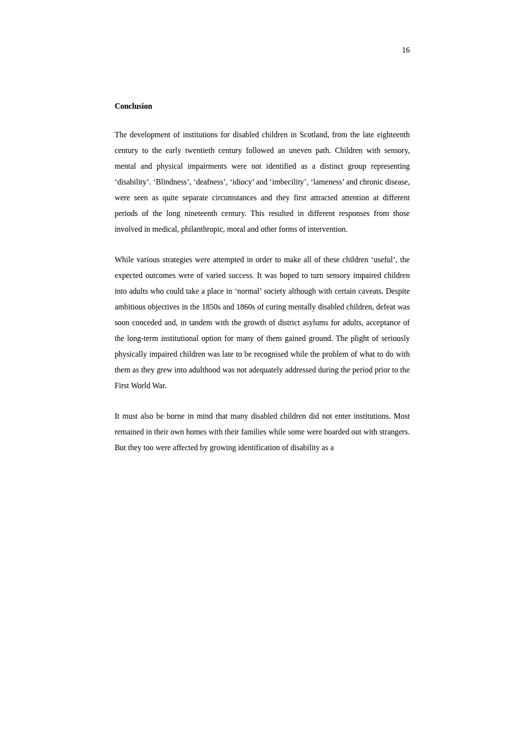16
Conclusion
The development of institutions for disabled children in Scotland, from the late eighteenth century to the early twentieth century followed an uneven path. Children with sensory, mental and physical impairments were not identified as a distinct group representing ‘disability’. ‘Blindness’, ‘deafness’, ‘idiocy’ and ‘imbecility’, ‘lameness’ and chronic disease, were seen as quite separate circumstances and they first attracted attention at different periods of the long nineteenth century. This resulted in different responses from those involved in medical, philanthropic, moral and other forms of intervention.
While various strategies were attempted in order to make all of these children ‘useful’, the expected outcomes were of varied success. It was hoped to turn sensory impaired children into adults who could take a place in ‘normal’ society although with certain caveats. Despite ambitious objectives in the 1850s and 1860s of curing mentally disabled children, defeat was soon conceded and, in tandem with the growth of district asylums for adults, acceptance of the long-term institutional option for many of them gained ground. The plight of seriously physically impaired children was late to be recognised while the problem of what to do with them as they grew into adulthood was not adequately addressed during the period prior to the First World War.
It must also be borne in mind that many disabled children did not enter institutions. Most remained in their own homes with their families while some were boarded out with strangers. But they too were affected by growing identification of disability as a